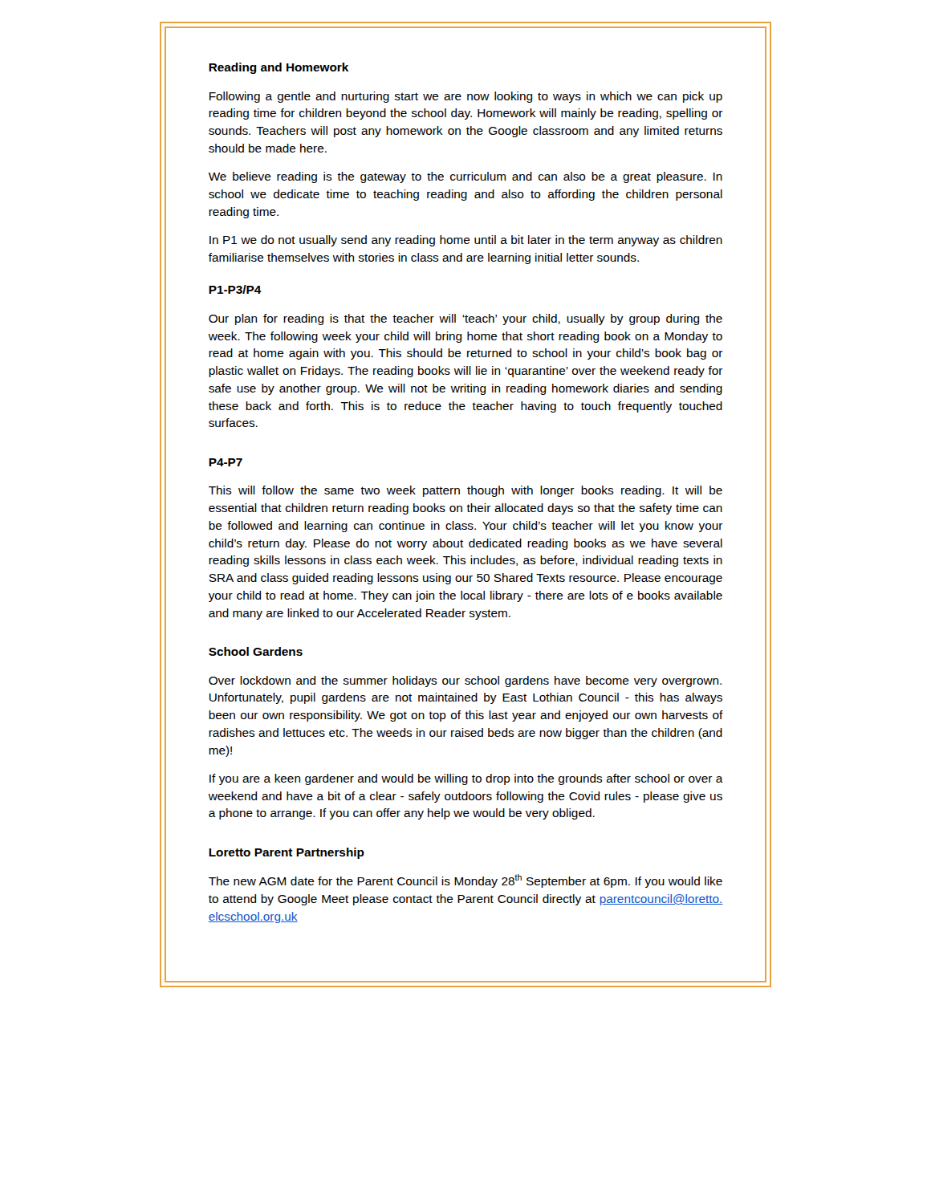Reading and Homework
Following a gentle and nurturing start we are now looking to ways in which we can pick up reading time for children beyond the school day. Homework will mainly be reading, spelling or sounds. Teachers will post any homework on the Google classroom and any limited returns should be made here.
We believe reading is the gateway to the curriculum and can also be a great pleasure. In school we dedicate time to teaching reading and also to affording the children personal reading time.
In P1 we do not usually send any reading home until a bit later in the term anyway as children familiarise themselves with stories in class and are learning initial letter sounds.
P1-P3/P4
Our plan for reading is that the teacher will ‘teach’ your child, usually by group during the week. The following week your child will bring home that short reading book on a Monday to read at home again with you. This should be returned to school in your child’s book bag or plastic wallet on Fridays. The reading books will lie in ‘quarantine’ over the weekend ready for safe use by another group. We will not be writing in reading homework diaries and sending these back and forth. This is to reduce the teacher having to touch frequently touched surfaces.
P4-P7
This will follow the same two week pattern though with longer books reading. It will be essential that children return reading books on their allocated days so that the safety time can be followed and learning can continue in class. Your child’s teacher will let you know your child’s return day. Please do not worry about dedicated reading books as we have several reading skills lessons in class each week. This includes, as before, individual reading texts in SRA and class guided reading lessons using our 50 Shared Texts resource. Please encourage your child to read at home. They can join the local library - there are lots of e books available and many are linked to our Accelerated Reader system.
School Gardens
Over lockdown and the summer holidays our school gardens have become very overgrown. Unfortunately, pupil gardens are not maintained by East Lothian Council - this has always been our own responsibility. We got on top of this last year and enjoyed our own harvests of radishes and lettuces etc. The weeds in our raised beds are now bigger than the children (and me)!
If you are a keen gardener and would be willing to drop into the grounds after school or over a weekend and have a bit of a clear - safely outdoors following the Covid rules - please give us a phone to arrange. If you can offer any help we would be very obliged.
Loretto Parent Partnership
The new AGM date for the Parent Council is Monday 28th September at 6pm. If you would like to attend by Google Meet please contact the Parent Council directly at parentcouncil@loretto.elcschool.org.uk